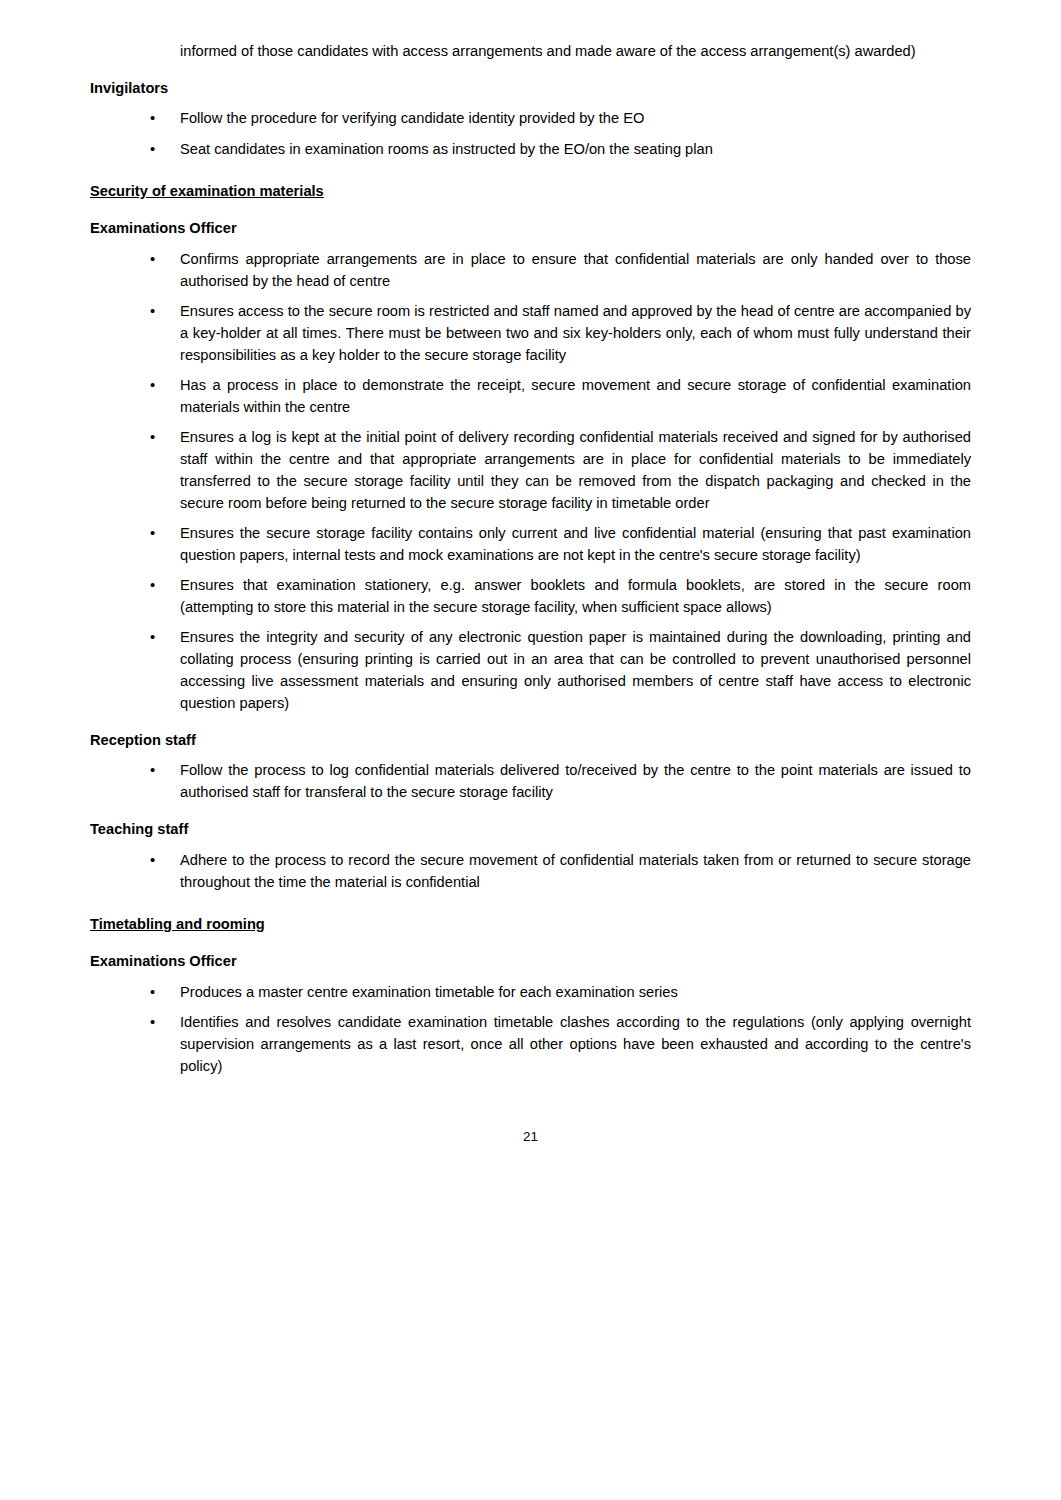informed of those candidates with access arrangements and made aware of the access arrangement(s) awarded)
Invigilators
Follow the procedure for verifying candidate identity provided by the EO
Seat candidates in examination rooms as instructed by the EO/on the seating plan
Security of examination materials
Examinations Officer
Confirms appropriate arrangements are in place to ensure that confidential materials are only handed over to those authorised by the head of centre
Ensures access to the secure room is restricted and staff named and approved by the head of centre are accompanied by a key-holder at all times. There must be between two and six key-holders only, each of whom must fully understand their responsibilities as a key holder to the secure storage facility
Has a process in place to demonstrate the receipt, secure movement and secure storage of confidential examination materials within the centre
Ensures a log is kept at the initial point of delivery recording confidential materials received and signed for by authorised staff within the centre and that appropriate arrangements are in place for confidential materials to be immediately transferred to the secure storage facility until they can be removed from the dispatch packaging and checked in the secure room before being returned to the secure storage facility in timetable order
Ensures the secure storage facility contains only current and live confidential material (ensuring that past examination question papers, internal tests and mock examinations are not kept in the centre's secure storage facility)
Ensures that examination stationery, e.g. answer booklets and formula booklets, are stored in the secure room (attempting to store this material in the secure storage facility, when sufficient space allows)
Ensures the integrity and security of any electronic question paper is maintained during the downloading, printing and collating process (ensuring printing is carried out in an area that can be controlled to prevent unauthorised personnel accessing live assessment materials and ensuring only authorised members of centre staff have access to electronic question papers)
Reception staff
Follow the process to log confidential materials delivered to/received by the centre to the point materials are issued to authorised staff for transferal to the secure storage facility
Teaching staff
Adhere to the process to record the secure movement of confidential materials taken from or returned to secure storage throughout the time the material is confidential
Timetabling and rooming
Examinations Officer
Produces a master centre examination timetable for each examination series
Identifies and resolves candidate examination timetable clashes according to the regulations (only applying overnight supervision arrangements as a last resort, once all other options have been exhausted and according to the centre's policy)
21